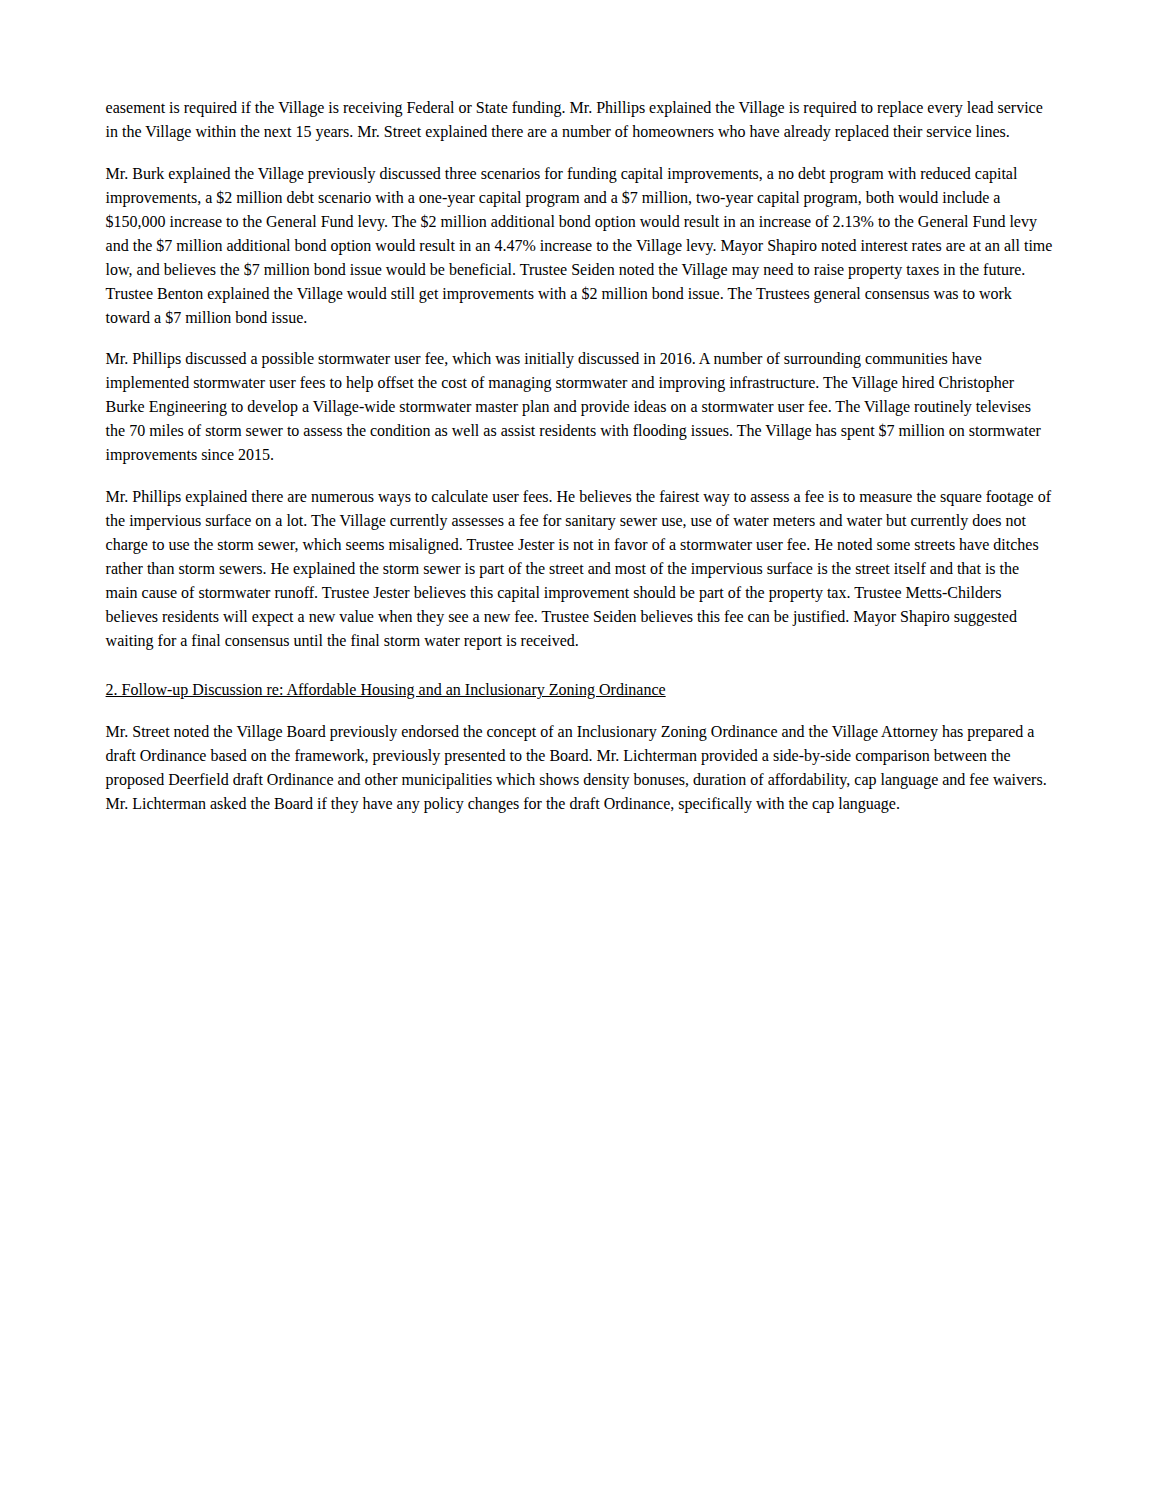easement is required if the Village is receiving Federal or State funding. Mr. Phillips explained the Village is required to replace every lead service in the Village within the next 15 years. Mr. Street explained there are a number of homeowners who have already replaced their service lines.
Mr. Burk explained the Village previously discussed three scenarios for funding capital improvements, a no debt program with reduced capital improvements, a $2 million debt scenario with a one-year capital program and a $7 million, two-year capital program, both would include a $150,000 increase to the General Fund levy. The $2 million additional bond option would result in an increase of 2.13% to the General Fund levy and the $7 million additional bond option would result in an 4.47% increase to the Village levy. Mayor Shapiro noted interest rates are at an all time low, and believes the $7 million bond issue would be beneficial. Trustee Seiden noted the Village may need to raise property taxes in the future. Trustee Benton explained the Village would still get improvements with a $2 million bond issue. The Trustees general consensus was to work toward a $7 million bond issue.
Mr. Phillips discussed a possible stormwater user fee, which was initially discussed in 2016. A number of surrounding communities have implemented stormwater user fees to help offset the cost of managing stormwater and improving infrastructure. The Village hired Christopher Burke Engineering to develop a Village-wide stormwater master plan and provide ideas on a stormwater user fee. The Village routinely televises the 70 miles of storm sewer to assess the condition as well as assist residents with flooding issues. The Village has spent $7 million on stormwater improvements since 2015.
Mr. Phillips explained there are numerous ways to calculate user fees. He believes the fairest way to assess a fee is to measure the square footage of the impervious surface on a lot. The Village currently assesses a fee for sanitary sewer use, use of water meters and water but currently does not charge to use the storm sewer, which seems misaligned. Trustee Jester is not in favor of a stormwater user fee. He noted some streets have ditches rather than storm sewers. He explained the storm sewer is part of the street and most of the impervious surface is the street itself and that is the main cause of stormwater runoff. Trustee Jester believes this capital improvement should be part of the property tax. Trustee Metts-Childers believes residents will expect a new value when they see a new fee. Trustee Seiden believes this fee can be justified. Mayor Shapiro suggested waiting for a final consensus until the final storm water report is received.
2. Follow-up Discussion re: Affordable Housing and an Inclusionary Zoning Ordinance
Mr. Street noted the Village Board previously endorsed the concept of an Inclusionary Zoning Ordinance and the Village Attorney has prepared a draft Ordinance based on the framework, previously presented to the Board. Mr. Lichterman provided a side-by-side comparison between the proposed Deerfield draft Ordinance and other municipalities which shows density bonuses, duration of affordability, cap language and fee waivers. Mr. Lichterman asked the Board if they have any policy changes for the draft Ordinance, specifically with the cap language.